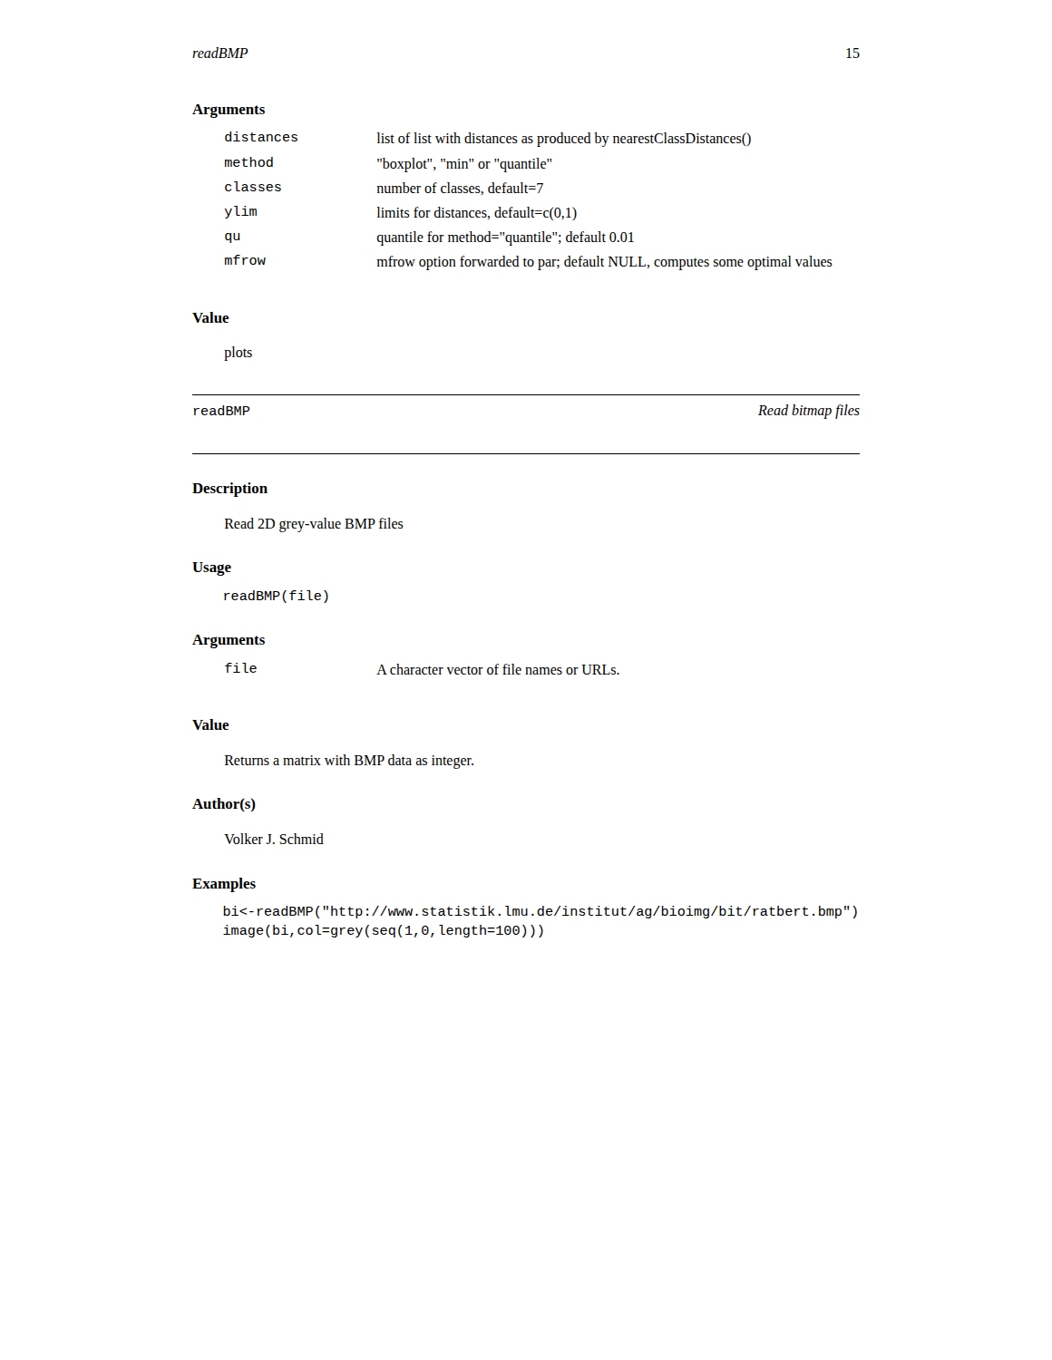readBMP 15
Arguments
distances
list of list with distances as produced by nearestClassDistances()
method
"boxplot", "min" or "quantile"
classes
number of classes, default=7
ylim
limits for distances, default=c(0,1)
qu
quantile for method="quantile"; default 0.01
mfrow
mfrow option forwarded to par; default NULL, computes some optimal values
Value
plots
readBMP Read bitmap files
Description
Read 2D grey-value BMP files
Usage
readBMP(file)
Arguments
file
A character vector of file names or URLs.
Value
Returns a matrix with BMP data as integer.
Author(s)
Volker J. Schmid
Examples
bi<-readBMP("http://www.statistik.lmu.de/institut/ag/bioimg/bit/ratbert.bmp")
image(bi,col=grey(seq(1,0,length=100)))